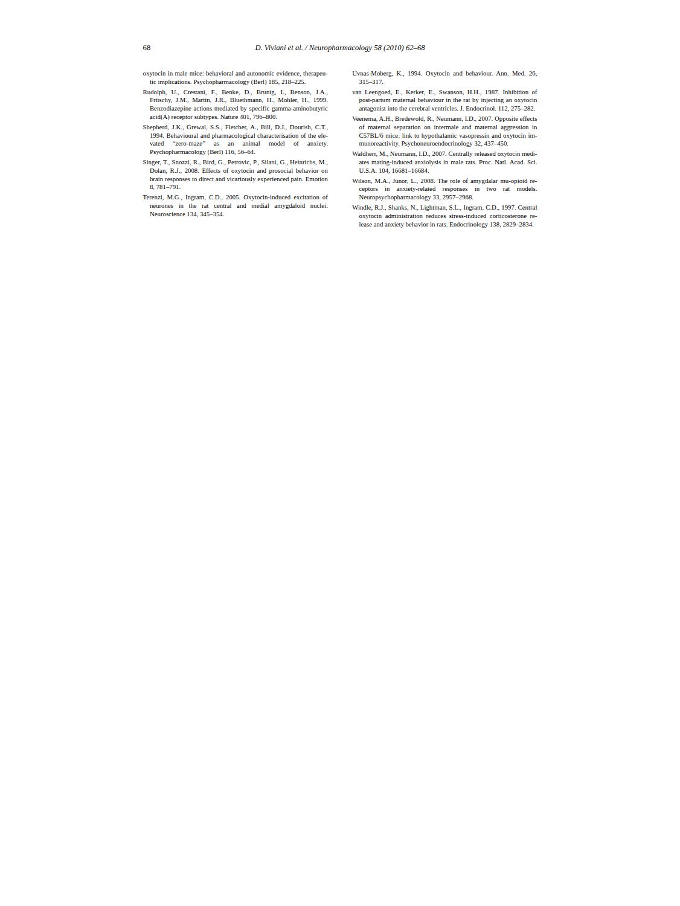68 D. Viviani et al. / Neuropharmacology 58 (2010) 62–68
oxytocin in male mice: behavioral and autonomic evidence, therapeutic implications. Psychopharmacology (Berl) 185, 218–225.
Rudolph, U., Crestani, F., Benke, D., Brunig, I., Benson, J.A., Fritschy, J.M., Martin, J.R., Bluethmann, H., Mohler, H., 1999. Benzodiazepine actions mediated by specific gamma-aminobutyric acid(A) receptor subtypes. Nature 401, 796–800.
Shepherd, J.K., Grewal, S.S., Fletcher, A., Bill, D.J., Dourish, C.T., 1994. Behavioural and pharmacological characterisation of the elevated “zero-maze” as an animal model of anxiety. Psychopharmacology (Berl) 116, 56–64.
Singer, T., Snozzi, R., Bird, G., Petrovic, P., Silani, G., Heinrichs, M., Dolan, R.J., 2008. Effects of oxytocin and prosocial behavior on brain responses to direct and vicariously experienced pain. Emotion 8, 781–791.
Terenzi, M.G., Ingram, C.D., 2005. Oxytocin-induced excitation of neurones in the rat central and medial amygdaloid nuclei. Neuroscience 134, 345–354.
Uvnas-Moberg, K., 1994. Oxytocin and behaviour. Ann. Med. 26, 315–317.
van Leengoed, E., Kerker, E., Swanson, H.H., 1987. Inhibition of post-partum maternal behaviour in the rat by injecting an oxytocin antagonist into the cerebral ventricles. J. Endocrinol. 112, 275–282.
Veenema, A.H., Bredewold, R., Neumann, I.D., 2007. Opposite effects of maternal separation on intermale and maternal aggression in C57BL/6 mice: link to hypothalamic vasopressin and oxytocin immunoreactivity. Psychoneuroendocrinology 32, 437–450.
Waldherr, M., Neumann, I.D., 2007. Centrally released oxytocin mediates mating-induced anxiolysis in male rats. Proc. Natl. Acad. Sci. U.S.A. 104, 16681–16684.
Wilson, M.A., Junor, L., 2008. The role of amygdalar mu-opioid receptors in anxiety-related responses in two rat models. Neuropsychopharmacology 33, 2957–2968.
Windle, R.J., Shanks, N., Lightman, S.L., Ingram, C.D., 1997. Central oxytocin administration reduces stress-induced corticosterone release and anxiety behavior in rats. Endocrinology 138, 2829–2834.